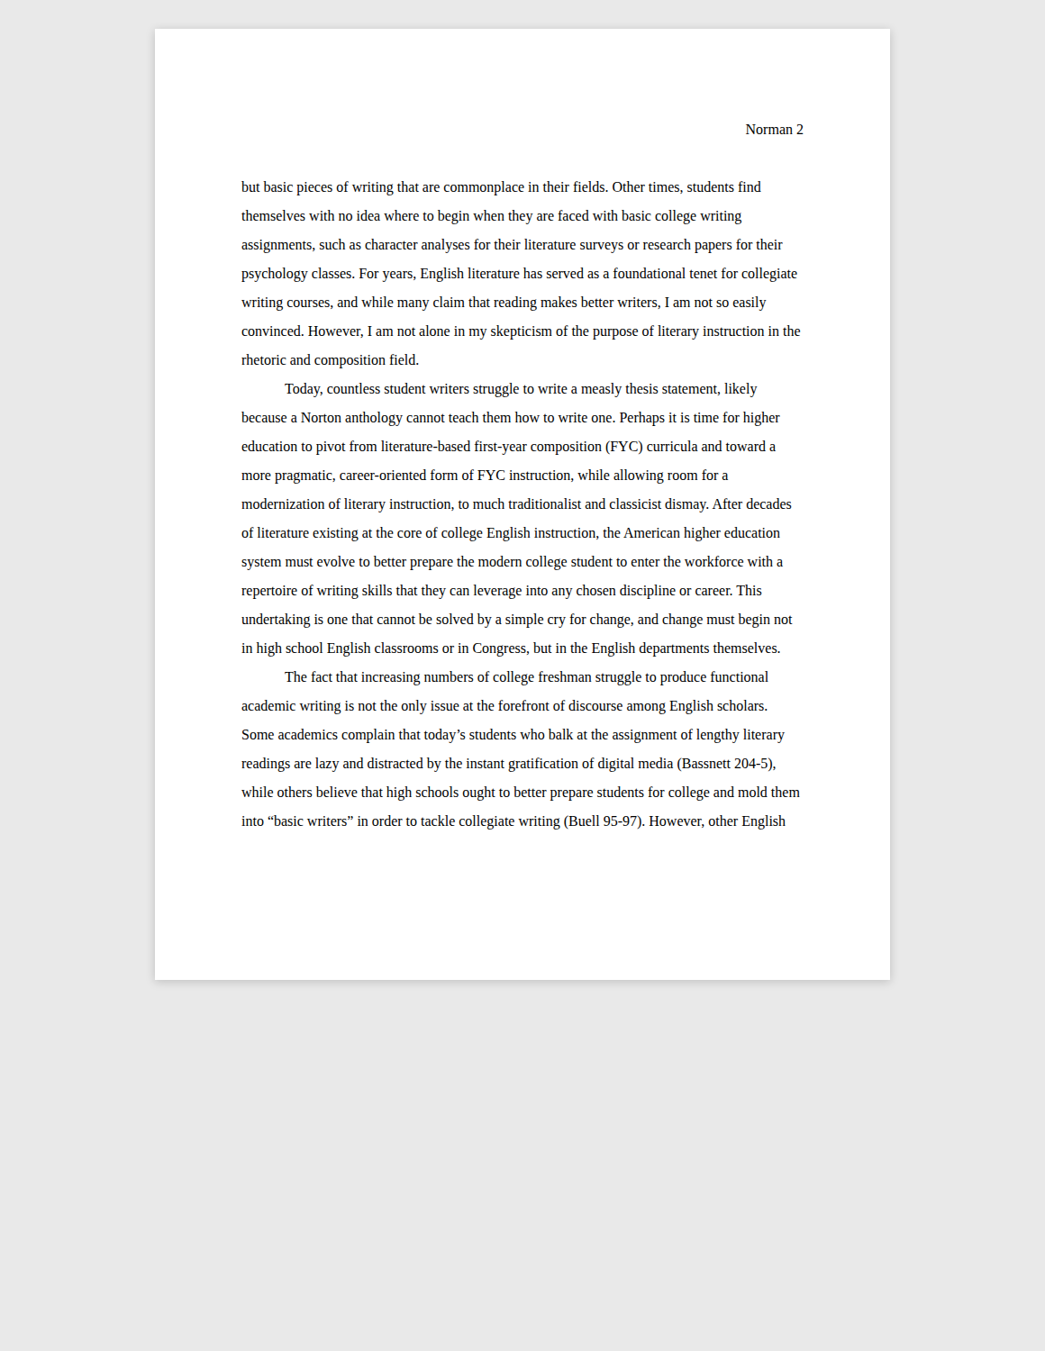Norman 2
but basic pieces of writing that are commonplace in their fields. Other times, students find themselves with no idea where to begin when they are faced with basic college writing assignments, such as character analyses for their literature surveys or research papers for their psychology classes. For years, English literature has served as a foundational tenet for collegiate writing courses, and while many claim that reading makes better writers, I am not so easily convinced. However, I am not alone in my skepticism of the purpose of literary instruction in the rhetoric and composition field.
Today, countless student writers struggle to write a measly thesis statement, likely because a Norton anthology cannot teach them how to write one. Perhaps it is time for higher education to pivot from literature-based first-year composition (FYC) curricula and toward a more pragmatic, career-oriented form of FYC instruction, while allowing room for a modernization of literary instruction, to much traditionalist and classicist dismay. After decades of literature existing at the core of college English instruction, the American higher education system must evolve to better prepare the modern college student to enter the workforce with a repertoire of writing skills that they can leverage into any chosen discipline or career. This undertaking is one that cannot be solved by a simple cry for change, and change must begin not in high school English classrooms or in Congress, but in the English departments themselves.
The fact that increasing numbers of college freshman struggle to produce functional academic writing is not the only issue at the forefront of discourse among English scholars. Some academics complain that today’s students who balk at the assignment of lengthy literary readings are lazy and distracted by the instant gratification of digital media (Bassnett 204-5), while others believe that high schools ought to better prepare students for college and mold them into “basic writers” in order to tackle collegiate writing (Buell 95-97). However, other English